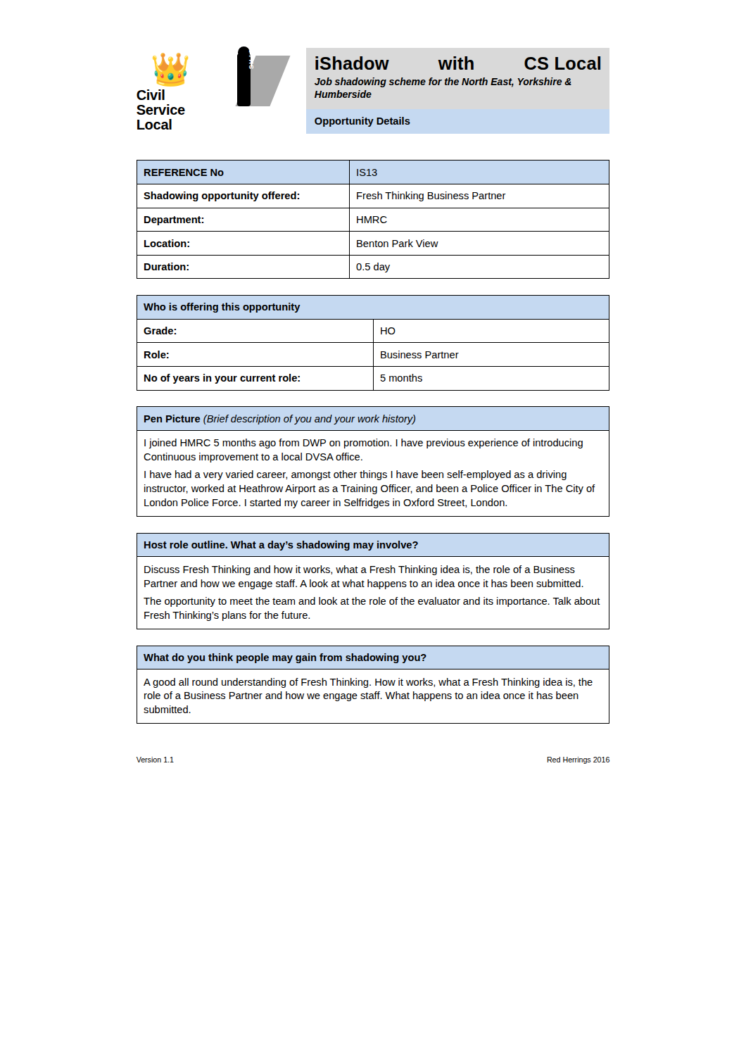👑
Civil Service
Local
SHADOW
iShadow with CS Local
Job shadowing scheme for the North East, Yorkshire & Humberside
Opportunity Details
| REFERENCE No | IS13 |
| Shadowing opportunity offered: | Fresh Thinking Business Partner |
| Department: | HMRC |
| Location: | Benton Park View |
| Duration: | 0.5 day |
| Who is offering this opportunity |
| Grade: | HO |
| Role: | Business Partner |
| No of years in your current role: | 5 months |
| Pen Picture (Brief description of you and your work history) |
| I joined HMRC 5 months ago from DWP on promotion. I have previous experience of introducing Continuous improvement to a local DVSA office. I have had a very varied career, amongst other things I have been self-employed as a driving instructor, worked at Heathrow Airport as a Training Officer, and been a Police Officer in The City of London Police Force. I started my career in Selfridges in Oxford Street, London. |
| Host role outline. What a day’s shadowing may involve? |
| Discuss Fresh Thinking and how it works, what a Fresh Thinking idea is, the role of a Business Partner and how we engage staff. A look at what happens to an idea once it has been submitted. The opportunity to meet the team and look at the role of the evaluator and its importance. Talk about Fresh Thinking’s plans for the future. |
| What do you think people may gain from shadowing you? |
| A good all round understanding of Fresh Thinking. How it works, what a Fresh Thinking idea is, the role of a Business Partner and how we engage staff. What happens to an idea once it has been submitted. |
Version 1.1 Red Herrings 2016